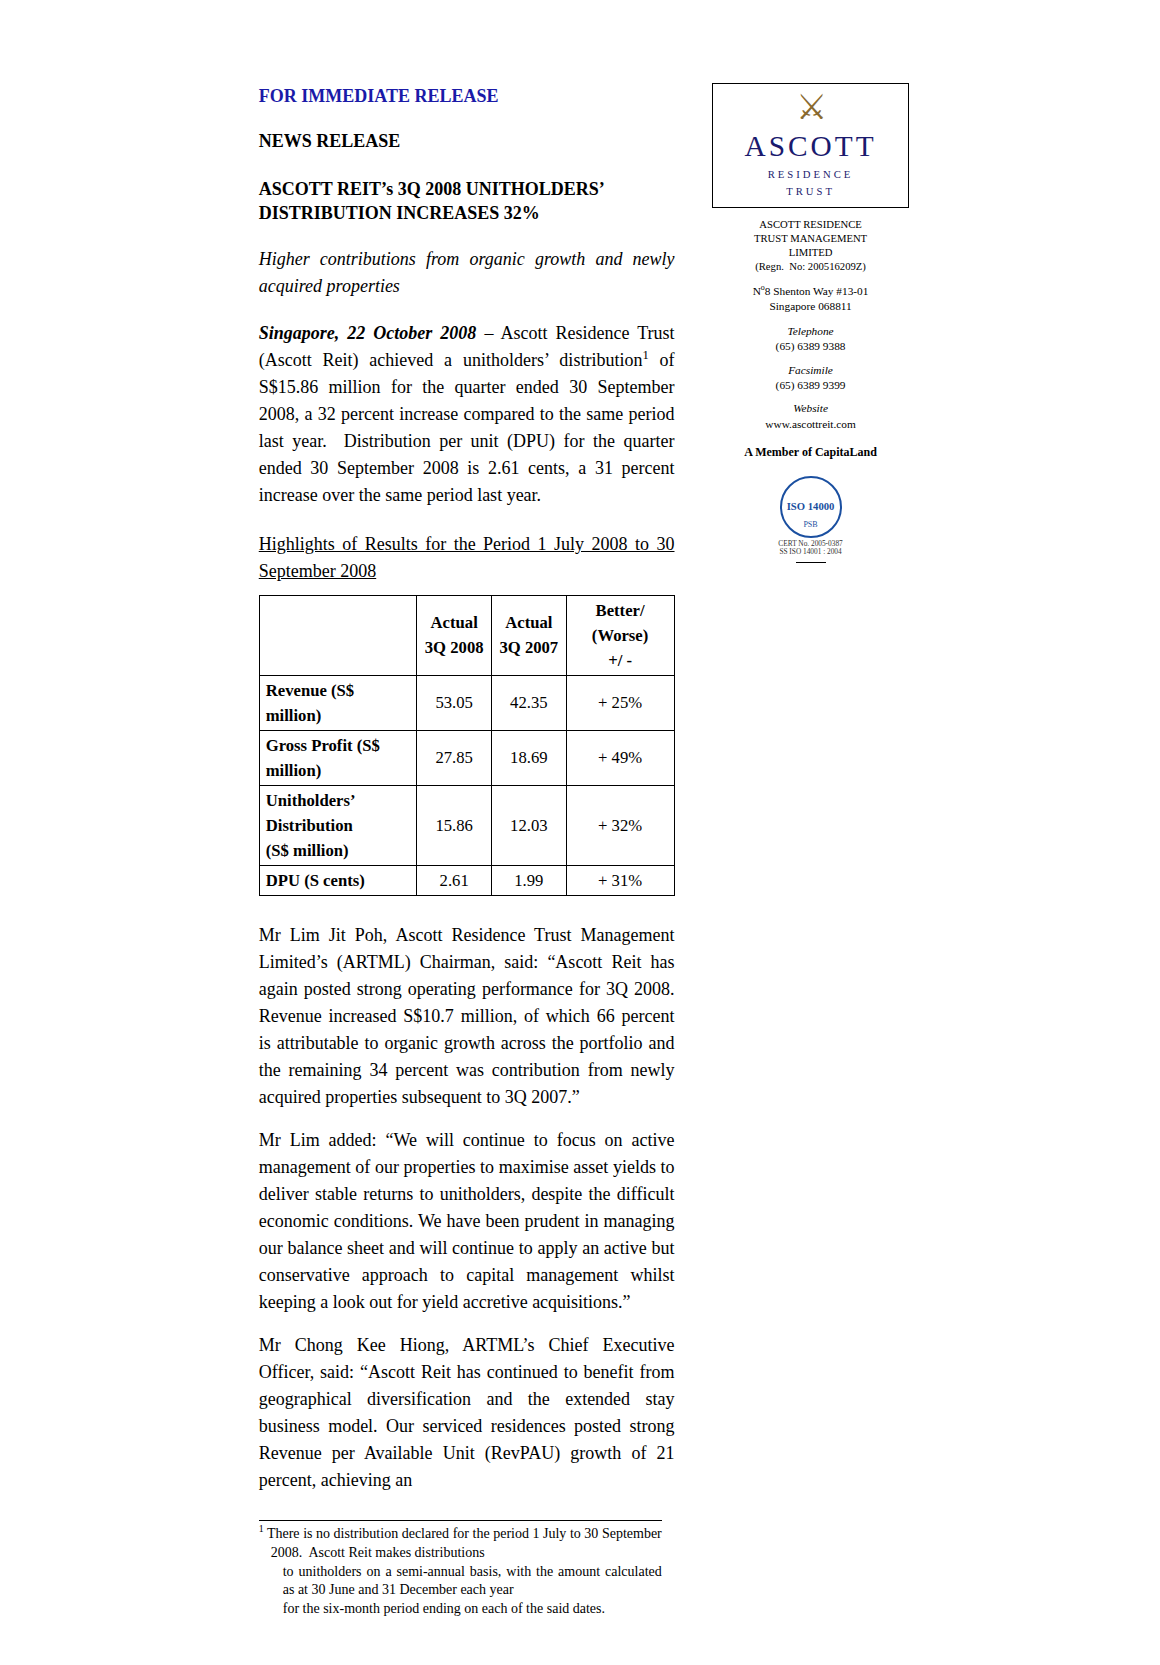FOR IMMEDIATE RELEASE
NEWS RELEASE
ASCOTT REIT’s 3Q 2008 UNITHOLDERS’ DISTRIBUTION INCREASES 32%
Higher contributions from organic growth and newly acquired properties
Singapore, 22 October 2008 – Ascott Residence Trust (Ascott Reit) achieved a unitholders’ distribution1 of S$15.86 million for the quarter ended 30 September 2008, a 32 percent increase compared to the same period last year. Distribution per unit (DPU) for the quarter ended 30 September 2008 is 2.61 cents, a 31 percent increase over the same period last year.
Highlights of Results for the Period 1 July 2008 to 30 September 2008
| | Actual 3Q 2008 | Actual 3Q 2007 | Better/ (Worse) +/ - |
| --- | --- | --- | --- |
| Revenue (S$ million) | 53.05 | 42.35 | + 25% |
| Gross Profit (S$ million) | 27.85 | 18.69 | + 49% |
| Unitholders’ Distribution (S$ million) | 15.86 | 12.03 | + 32% |
| DPU (S cents) | 2.61 | 1.99 | + 31% |
Mr Lim Jit Poh, Ascott Residence Trust Management Limited’s (ARTML) Chairman, said: “Ascott Reit has again posted strong operating performance for 3Q 2008. Revenue increased S$10.7 million, of which 66 percent is attributable to organic growth across the portfolio and the remaining 34 percent was contribution from newly acquired properties subsequent to 3Q 2007.”
Mr Lim added: “We will continue to focus on active management of our properties to maximise asset yields to deliver stable returns to unitholders, despite the difficult economic conditions. We have been prudent in managing our balance sheet and will continue to apply an active but conservative approach to capital management whilst keeping a look out for yield accretive acquisitions.”
Mr Chong Kee Hiong, ARTML’s Chief Executive Officer, said: “Ascott Reit has continued to benefit from geographical diversification and the extended stay business model. Our serviced residences posted strong Revenue per Available Unit (RevPAU) growth of 21 percent, achieving an
⚔
ASCOTT
RESIDENCE
TRUST
ASCOTT RESIDENCE
TRUST MANAGEMENT
LIMITED
(Regn. No: 200516209Z)
No8 Shenton Way #13-01
Singapore 068811
Telephone
(65) 6389 9388
Facsimile
(65) 6389 9399
Website
www.ascottreit.com
A Member of CapitaLand
ISO 14000 PSB
CERT No. 2005-0387
SS ISO 14001 : 2004
1 There is no distribution declared for the period 1 July to 30 September 2008. Ascott Reit makes distributions to unitholders on a semi-annual basis, with the amount calculated as at 30 June and 31 December each year for the six-month period ending on each of the said dates.